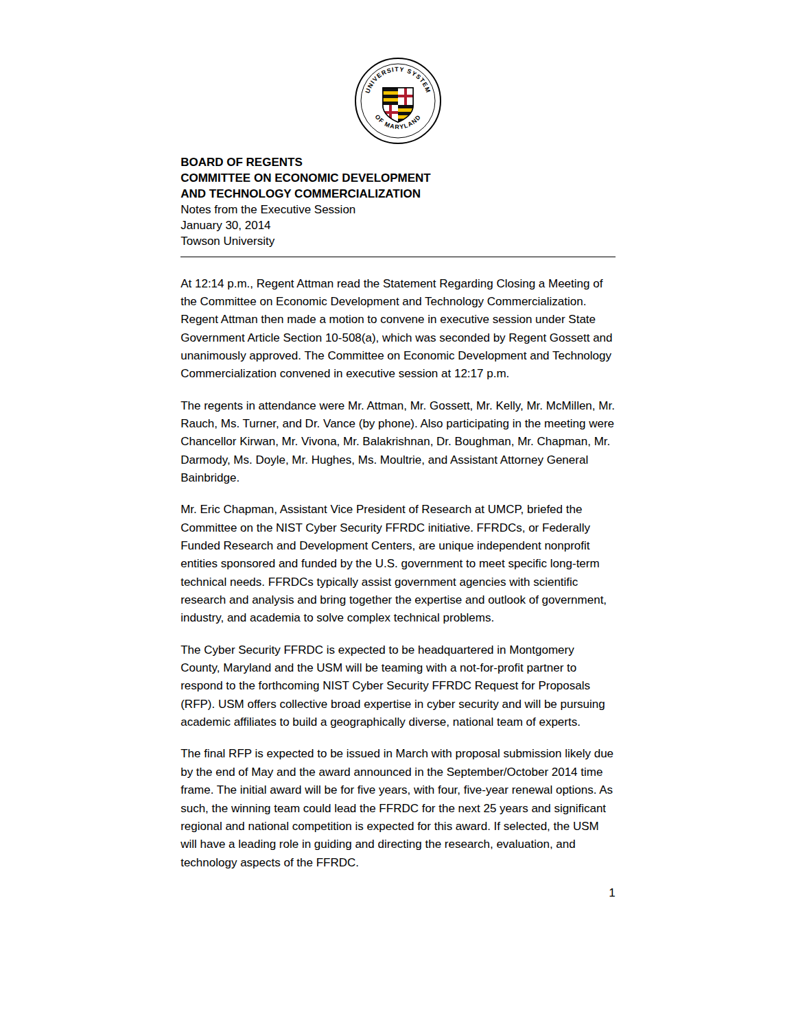UNIVERSITY SYSTEM OF MARYLAND
BOARD OF REGENTS
COMMITTEE ON ECONOMIC DEVELOPMENT
AND TECHNOLOGY COMMERCIALIZATION
Notes from the Executive Session
January 30, 2014
Towson University
At 12:14 p.m., Regent Attman read the Statement Regarding Closing a Meeting of the Committee on Economic Development and Technology Commercialization. Regent Attman then made a motion to convene in executive session under State Government Article Section 10-508(a), which was seconded by Regent Gossett and unanimously approved. The Committee on Economic Development and Technology Commercialization convened in executive session at 12:17 p.m.
The regents in attendance were Mr. Attman, Mr. Gossett, Mr. Kelly, Mr. McMillen, Mr. Rauch, Ms. Turner, and Dr. Vance (by phone). Also participating in the meeting were Chancellor Kirwan, Mr. Vivona, Mr. Balakrishnan, Dr. Boughman, Mr. Chapman, Mr. Darmody, Ms. Doyle, Mr. Hughes, Ms. Moultrie, and Assistant Attorney General Bainbridge.
Mr. Eric Chapman, Assistant Vice President of Research at UMCP, briefed the Committee on the NIST Cyber Security FFRDC initiative. FFRDCs, or Federally Funded Research and Development Centers, are unique independent nonprofit entities sponsored and funded by the U.S. government to meet specific long-term technical needs. FFRDCs typically assist government agencies with scientific research and analysis and bring together the expertise and outlook of government, industry, and academia to solve complex technical problems.
The Cyber Security FFRDC is expected to be headquartered in Montgomery County, Maryland and the USM will be teaming with a not-for-profit partner to respond to the forthcoming NIST Cyber Security FFRDC Request for Proposals (RFP). USM offers collective broad expertise in cyber security and will be pursuing academic affiliates to build a geographically diverse, national team of experts.
The final RFP is expected to be issued in March with proposal submission likely due by the end of May and the award announced in the September/October 2014 time frame. The initial award will be for five years, with four, five-year renewal options. As such, the winning team could lead the FFRDC for the next 25 years and significant regional and national competition is expected for this award. If selected, the USM will have a leading role in guiding and directing the research, evaluation, and technology aspects of the FFRDC.
1